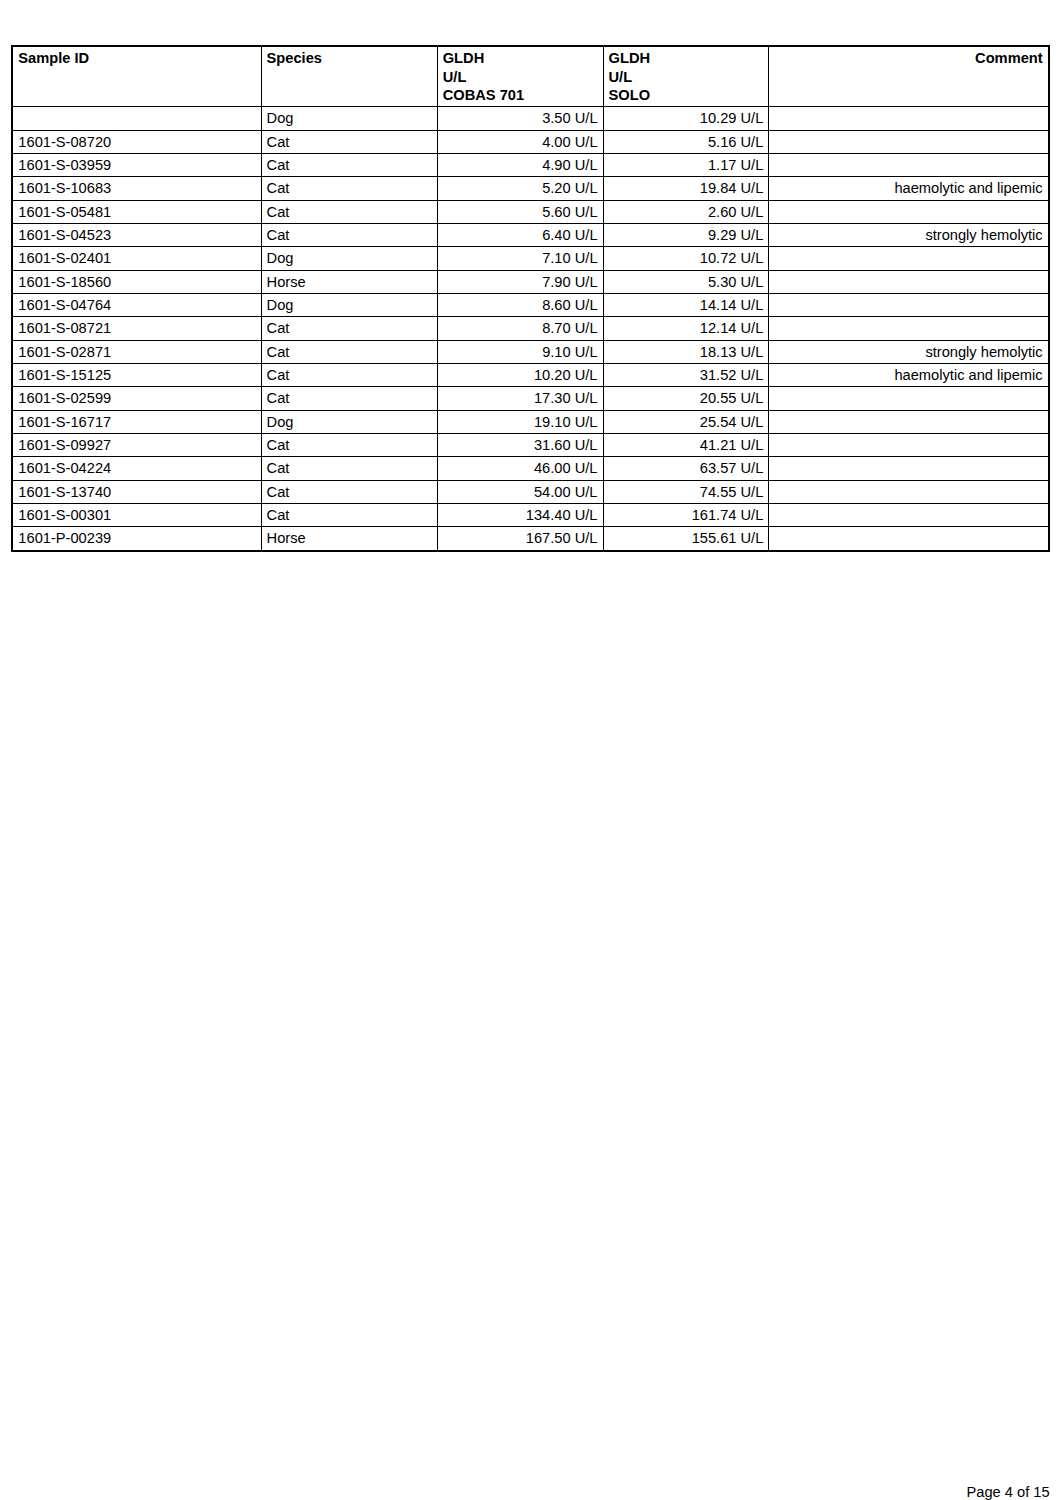| Sample ID | Species | GLDH U/L COBAS 701 | GLDH U/L SOLO | Comment |
| --- | --- | --- | --- | --- |
| | Dog | 3.50 U/L | 10.29 U/L | |
| 1601-S-08720 | Cat | 4.00 U/L | 5.16 U/L | |
| 1601-S-03959 | Cat | 4.90 U/L | 1.17 U/L | |
| 1601-S-10683 | Cat | 5.20 U/L | 19.84 U/L | haemolytic and lipemic |
| 1601-S-05481 | Cat | 5.60 U/L | 2.60 U/L | |
| 1601-S-04523 | Cat | 6.40 U/L | 9.29 U/L | strongly hemolytic |
| 1601-S-02401 | Dog | 7.10 U/L | 10.72 U/L | |
| 1601-S-18560 | Horse | 7.90 U/L | 5.30 U/L | |
| 1601-S-04764 | Dog | 8.60 U/L | 14.14 U/L | |
| 1601-S-08721 | Cat | 8.70 U/L | 12.14 U/L | |
| 1601-S-02871 | Cat | 9.10 U/L | 18.13 U/L | strongly hemolytic |
| 1601-S-15125 | Cat | 10.20 U/L | 31.52 U/L | haemolytic and lipemic |
| 1601-S-02599 | Cat | 17.30 U/L | 20.55 U/L | |
| 1601-S-16717 | Dog | 19.10 U/L | 25.54 U/L | |
| 1601-S-09927 | Cat | 31.60 U/L | 41.21 U/L | |
| 1601-S-04224 | Cat | 46.00 U/L | 63.57 U/L | |
| 1601-S-13740 | Cat | 54.00 U/L | 74.55 U/L | |
| 1601-S-00301 | Cat | 134.40 U/L | 161.74 U/L | |
| 1601-P-00239 | Horse | 167.50 U/L | 155.61 U/L | |
Page 4 of 15